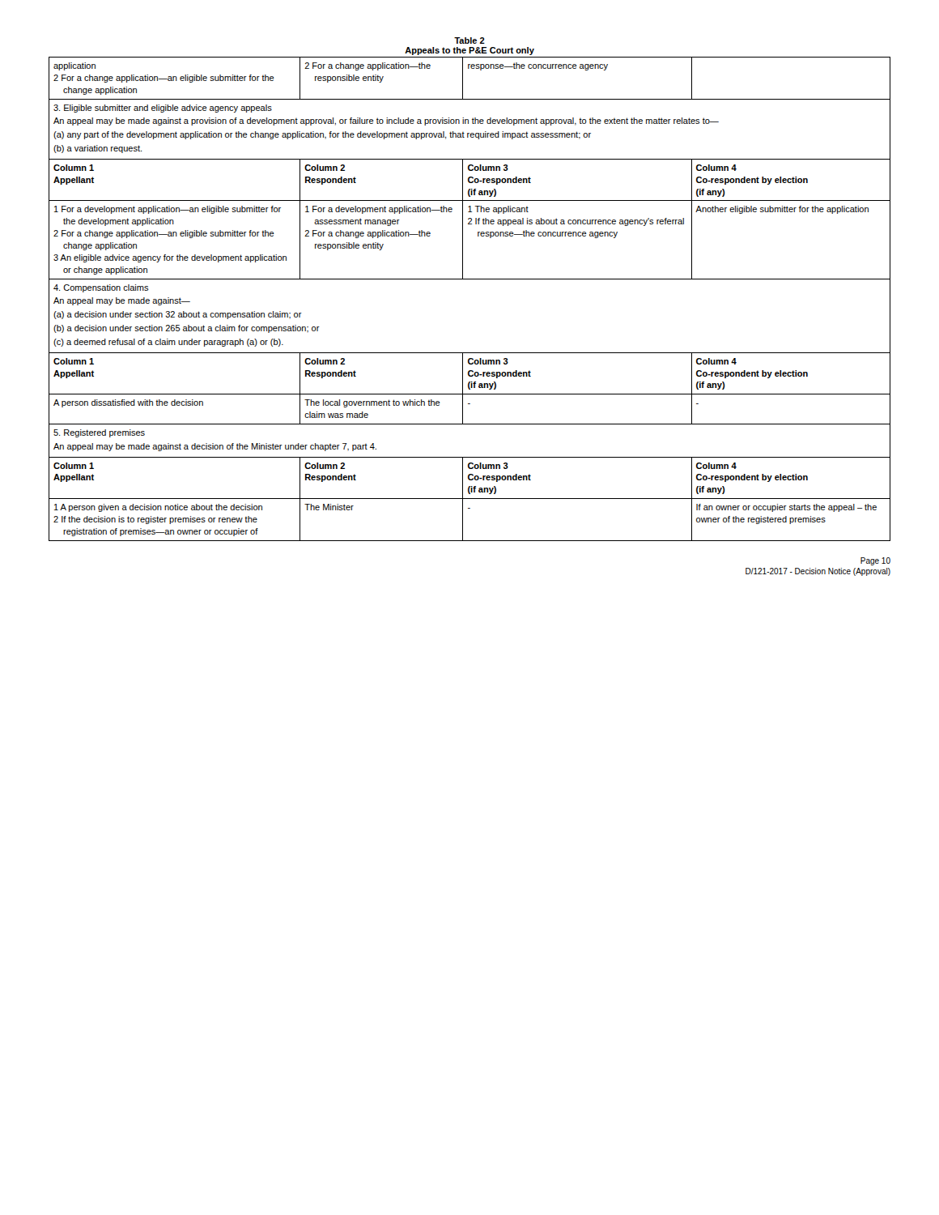Table 2 Appeals to the P&E Court only
| application 2 For a change application—an eligible submitter for the change application | 2 For a change application—the responsible entity | response—the concurrence agency | |
| 3. Eligible submitter and eligible advice agency appeals An appeal may be made against a provision of a development approval, or failure to include a provision in the development approval, to the extent the matter relates to— (a) any part of the development application or the change application, for the development approval, that required impact assessment; or (b) a variation request. |
| Column 1 Appellant | Column 2 Respondent | Column 3 Co-respondent (if any) | Column 4 Co-respondent by election (if any) |
| 1 For a development application—an eligible submitter for the development application 2 For a change application—an eligible submitter for the change application 3 An eligible advice agency for the development application or change application | 1 For a development application—the assessment manager 2 For a change application—the responsible entity | 1 The applicant 2 If the appeal is about a concurrence agency's referral response—the concurrence agency | Another eligible submitter for the application |
| 4. Compensation claims An appeal may be made against— (a) a decision under section 32 about a compensation claim; or (b) a decision under section 265 about a claim for compensation; or (c) a deemed refusal of a claim under paragraph (a) or (b). |
| Column 1 Appellant | Column 2 Respondent | Column 3 Co-respondent (if any) | Column 4 Co-respondent by election (if any) |
| A person dissatisfied with the decision | The local government to which the claim was made | - | - |
| 5. Registered premises An appeal may be made against a decision of the Minister under chapter 7, part 4. |
| Column 1 Appellant | Column 2 Respondent | Column 3 Co-respondent (if any) | Column 4 Co-respondent by election (if any) |
| 1 A person given a decision notice about the decision 2 If the decision is to register premises or renew the registration of premises—an owner or occupier of | The Minister | - | If an owner or occupier starts the appeal – the owner of the registered premises |
Page 10
D/121-2017 - Decision Notice (Approval)